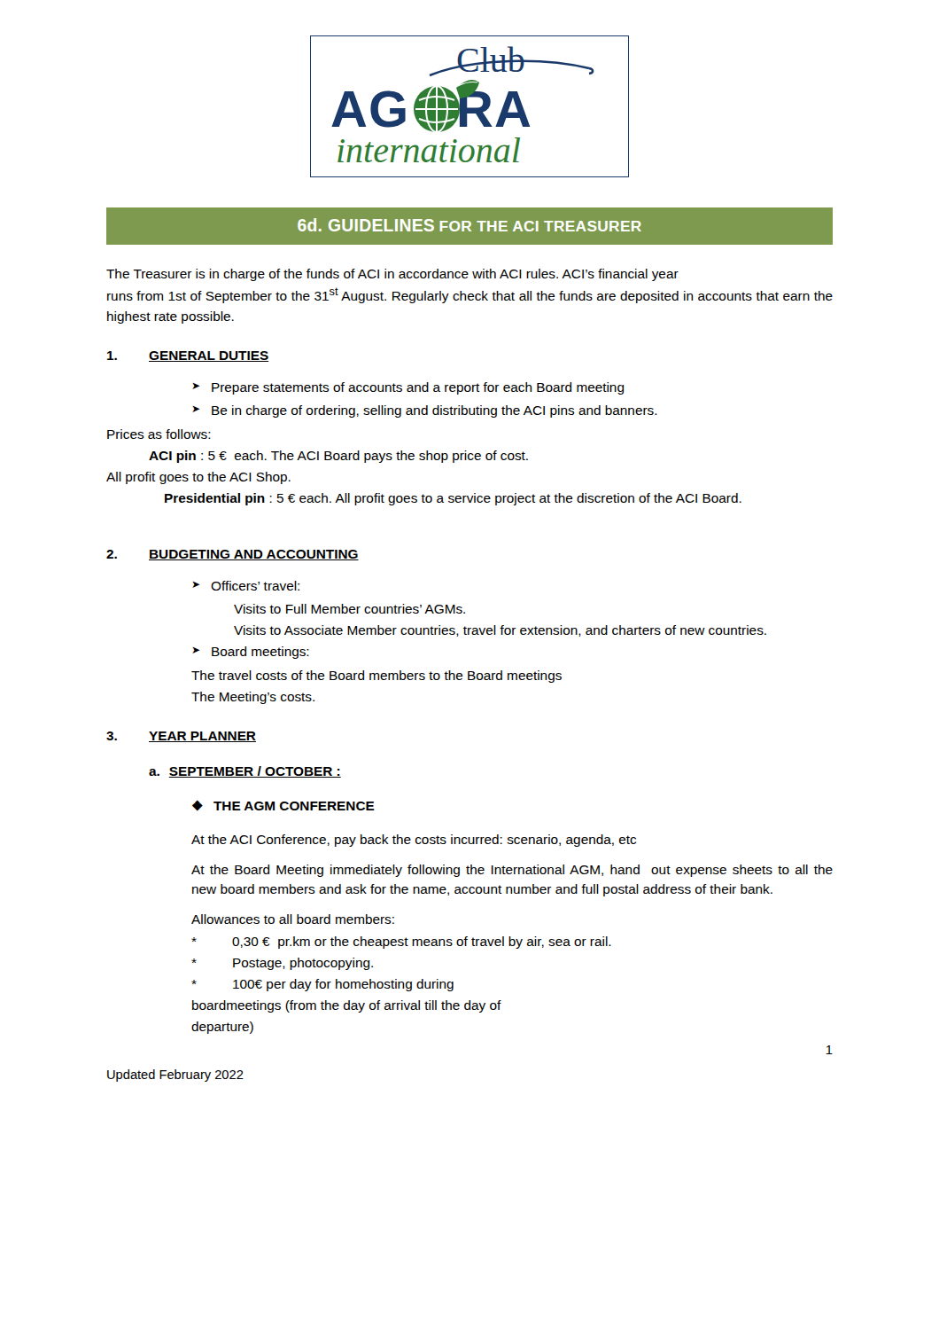Club AG RA international
6d. GUIDELINES FOR THE ACI TREASURER
The Treasurer is in charge of the funds of ACI in accordance with ACI rules. ACI’s financial year
runs from 1st of September to the 31st August. Regularly check that all the funds are deposited in accounts that earn the highest rate possible.
1. GENERAL DUTIES
Prepare statements of accounts and a report for each Board meeting
Be in charge of ordering, selling and distributing the ACI pins and banners.
Prices as follows:
ACI pin : 5 € each. The ACI Board pays the shop price of cost.
All profit goes to the ACI Shop.
Presidential pin : 5 € each. All profit goes to a service project at the discretion of the ACI Board.
2. BUDGETING AND ACCOUNTING
Officers’ travel:
Visits to Full Member countries’ AGMs.
Visits to Associate Member countries, travel for extension, and charters of new countries.
Board meetings:
The travel costs of the Board members to the Board meetings
The Meeting’s costs.
3. YEAR PLANNER
a. SEPTEMBER / OCTOBER :
❖THE AGM CONFERENCE
At the ACI Conference, pay back the costs incurred: scenario, agenda, etc
At the Board Meeting immediately following the International AGM, hand out expense sheets to all the new board members and ask for the name, account number and full postal address of their bank.
Allowances to all board members:
0,30 € pr.km or the cheapest means of travel by air, sea or rail.
Postage, photocopying.
100€ per day for homehosting during
boardmeetings (from the day of arrival till the day of
departure)
1
Updated February 2022